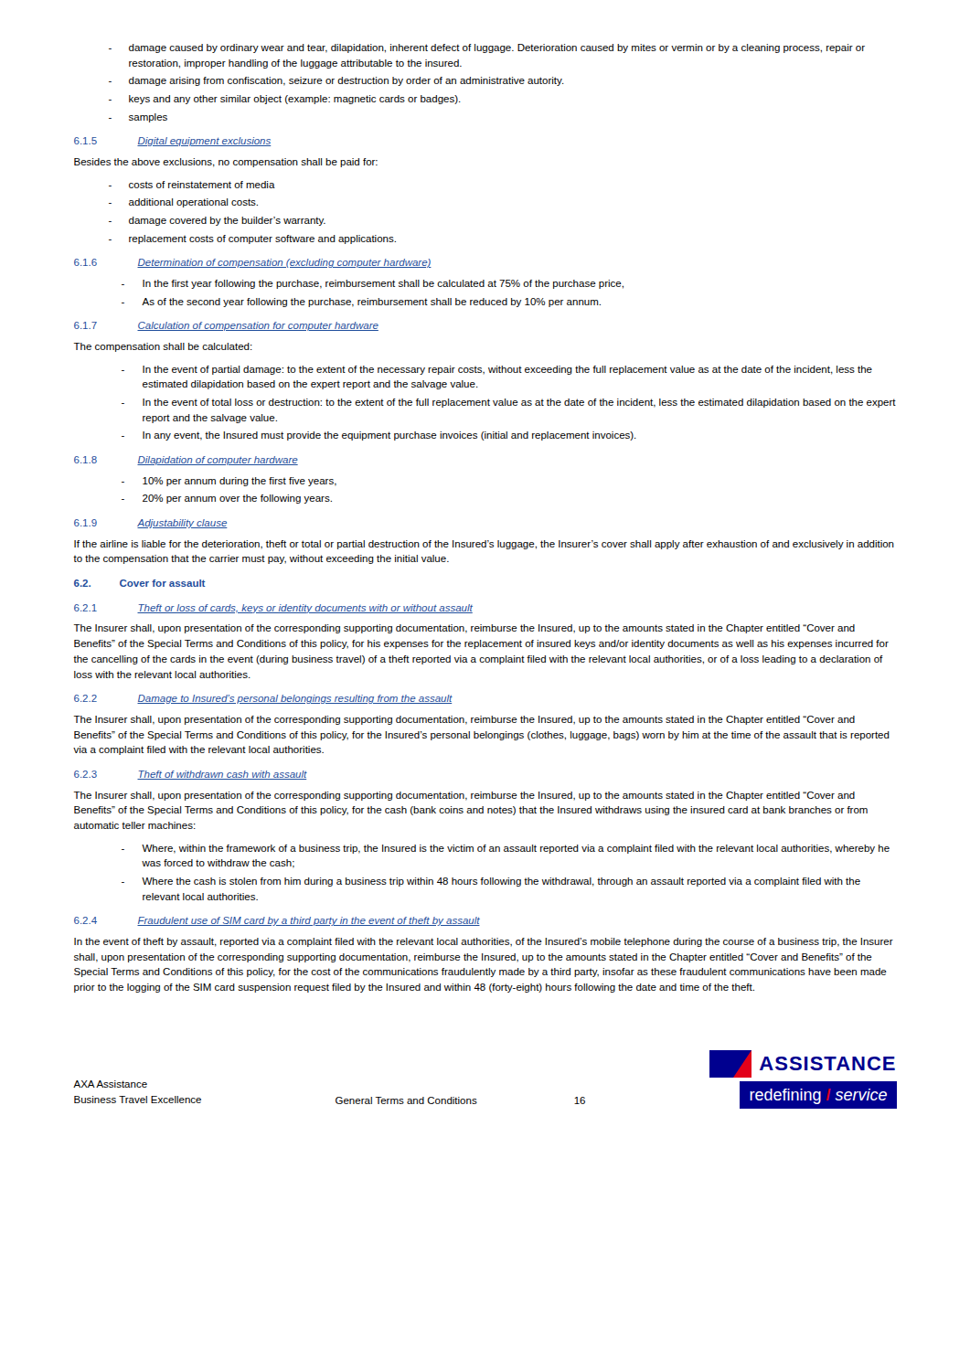damage caused by ordinary wear and tear, dilapidation, inherent defect of luggage. Deterioration caused by mites or vermin or by a cleaning process, repair or restoration, improper handling of the luggage attributable to the insured.
damage arising from confiscation, seizure or destruction by order of an administrative autority.
keys and any other similar object (example: magnetic cards or badges).
samples
6.1.5 Digital equipment exclusions
Besides the above exclusions, no compensation shall be paid for:
costs of reinstatement of media
additional operational costs.
damage covered by the builder’s warranty.
replacement costs of computer software and applications.
6.1.6 Determination of compensation (excluding computer hardware)
In the first year following the purchase, reimbursement shall be calculated at 75% of the purchase price,
As of the second year following the purchase, reimbursement shall be reduced by 10% per annum.
6.1.7 Calculation of compensation for computer hardware
The compensation shall be calculated:
In the event of partial damage: to the extent of the necessary repair costs, without exceeding the full replacement value as at the date of the incident, less the estimated dilapidation based on the expert report and the salvage value.
In the event of total loss or destruction: to the extent of the full replacement value as at the date of the incident, less the estimated dilapidation based on the expert report and the salvage value.
In any event, the Insured must provide the equipment purchase invoices (initial and replacement invoices).
6.1.8 Dilapidation of computer hardware
10% per annum during the first five years,
20% per annum over the following years.
6.1.9 Adjustability clause
If the airline is liable for the deterioration, theft or total or partial destruction of the Insured’s luggage, the Insurer’s cover shall apply after exhaustion of and exclusively in addition to the compensation that the carrier must pay, without exceeding the initial value.
6.2. Cover for assault
6.2.1 Theft or loss of cards, keys or identity documents with or without assault
The Insurer shall, upon presentation of the corresponding supporting documentation, reimburse the Insured, up to the amounts stated in the Chapter entitled “Cover and Benefits” of the Special Terms and Conditions of this policy, for his expenses for the replacement of insured keys and/or identity documents as well as his expenses incurred for the cancelling of the cards in the event (during business travel) of a theft reported via a complaint filed with the relevant local authorities, or of a loss leading to a declaration of loss with the relevant local authorities.
6.2.2 Damage to Insured’s personal belongings resulting from the assault
The Insurer shall, upon presentation of the corresponding supporting documentation, reimburse the Insured, up to the amounts stated in the Chapter entitled “Cover and Benefits” of the Special Terms and Conditions of this policy, for the Insured’s personal belongings (clothes, luggage, bags) worn by him at the time of the assault that is reported via a complaint filed with the relevant local authorities.
6.2.3 Theft of withdrawn cash with assault
The Insurer shall, upon presentation of the corresponding supporting documentation, reimburse the Insured, up to the amounts stated in the Chapter entitled “Cover and Benefits” of the Special Terms and Conditions of this policy, for the cash (bank coins and notes) that the Insured withdraws using the insured card at bank branches or from automatic teller machines:
Where, within the framework of a business trip, the Insured is the victim of an assault reported via a complaint filed with the relevant local authorities, whereby he was forced to withdraw the cash;
Where the cash is stolen from him during a business trip within 48 hours following the withdrawal, through an assault reported via a complaint filed with the relevant local authorities.
6.2.4 Fraudulent use of SIM card by a third party in the event of theft by assault
In the event of theft by assault, reported via a complaint filed with the relevant local authorities, of the Insured’s mobile telephone during the course of a business trip, the Insurer shall, upon presentation of the corresponding supporting documentation, reimburse the Insured, up to the amounts stated in the Chapter entitled “Cover and Benefits” of the Special Terms and Conditions of this policy, for the cost of the communications fraudulently made by a third party, insofar as these fraudulent communications have been made prior to the logging of the SIM card suspension request filed by the Insured and within 48 (forty-eight) hours following the date and time of the theft.
AXA Assistance
Business Travel Excellence
General Terms and Conditions
16
ASSISTANCE
redefining / service